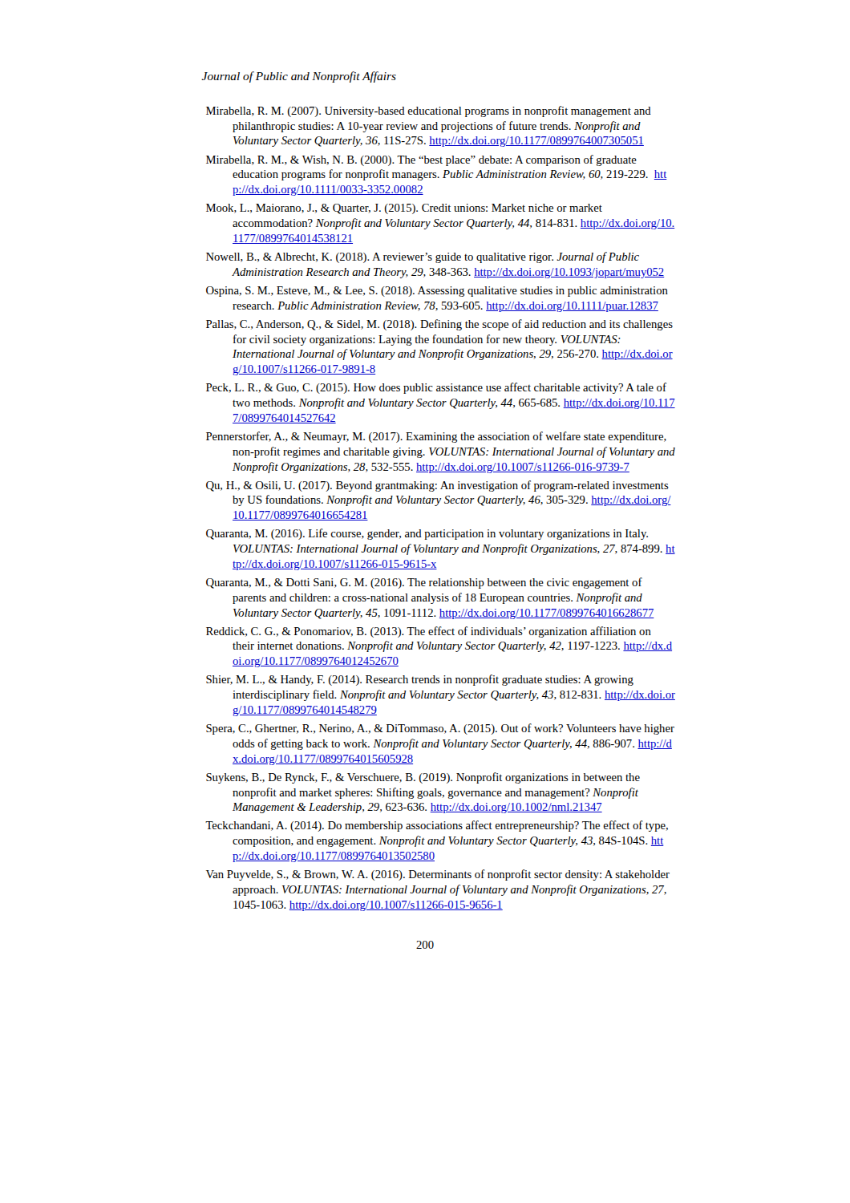Journal of Public and Nonprofit Affairs
Mirabella, R. M. (2007). University-based educational programs in nonprofit management and philanthropic studies: A 10-year review and projections of future trends. Nonprofit and Voluntary Sector Quarterly, 36, 11S-27S. http://dx.doi.org/10.1177/0899764007305051
Mirabella, R. M., & Wish, N. B. (2000). The “best place” debate: A comparison of graduate education programs for nonprofit managers. Public Administration Review, 60, 219-229. http://dx.doi.org/10.1111/0033-3352.00082
Mook, L., Maiorano, J., & Quarter, J. (2015). Credit unions: Market niche or market accommodation? Nonprofit and Voluntary Sector Quarterly, 44, 814-831. http://dx.doi.org/10.1177/0899764014538121
Nowell, B., & Albrecht, K. (2018). A reviewer’s guide to qualitative rigor. Journal of Public Administration Research and Theory, 29, 348-363. http://dx.doi.org/10.1093/jopart/muy052
Ospina, S. M., Esteve, M., & Lee, S. (2018). Assessing qualitative studies in public administration research. Public Administration Review, 78, 593-605. http://dx.doi.org/10.1111/puar.12837
Pallas, C., Anderson, Q., & Sidel, M. (2018). Defining the scope of aid reduction and its challenges for civil society organizations: Laying the foundation for new theory. VOLUNTAS: International Journal of Voluntary and Nonprofit Organizations, 29, 256-270. http://dx.doi.org/10.1007/s11266-017-9891-8
Peck, L. R., & Guo, C. (2015). How does public assistance use affect charitable activity? A tale of two methods. Nonprofit and Voluntary Sector Quarterly, 44, 665-685. http://dx.doi.org/10.1177/0899764014527642
Pennerstorfer, A., & Neumayr, M. (2017). Examining the association of welfare state expenditure, non-profit regimes and charitable giving. VOLUNTAS: International Journal of Voluntary and Nonprofit Organizations, 28, 532-555. http://dx.doi.org/10.1007/s11266-016-9739-7
Qu, H., & Osili, U. (2017). Beyond grantmaking: An investigation of program-related investments by US foundations. Nonprofit and Voluntary Sector Quarterly, 46, 305-329. http://dx.doi.org/10.1177/0899764016654281
Quaranta, M. (2016). Life course, gender, and participation in voluntary organizations in Italy. VOLUNTAS: International Journal of Voluntary and Nonprofit Organizations, 27, 874-899. http://dx.doi.org/10.1007/s11266-015-9615-x
Quaranta, M., & Dotti Sani, G. M. (2016). The relationship between the civic engagement of parents and children: a cross-national analysis of 18 European countries. Nonprofit and Voluntary Sector Quarterly, 45, 1091-1112. http://dx.doi.org/10.1177/0899764016628677
Reddick, C. G., & Ponomariov, B. (2013). The effect of individuals’ organization affiliation on their internet donations. Nonprofit and Voluntary Sector Quarterly, 42, 1197-1223. http://dx.doi.org/10.1177/0899764012452670
Shier, M. L., & Handy, F. (2014). Research trends in nonprofit graduate studies: A growing interdisciplinary field. Nonprofit and Voluntary Sector Quarterly, 43, 812-831. http://dx.doi.org/10.1177/0899764014548279
Spera, C., Ghertner, R., Nerino, A., & DiTommaso, A. (2015). Out of work? Volunteers have higher odds of getting back to work. Nonprofit and Voluntary Sector Quarterly, 44, 886-907. http://dx.doi.org/10.1177/0899764015605928
Suykens, B., De Rynck, F., & Verschuere, B. (2019). Nonprofit organizations in between the nonprofit and market spheres: Shifting goals, governance and management? Nonprofit Management & Leadership, 29, 623-636. http://dx.doi.org/10.1002/nml.21347
Teckchandani, A. (2014). Do membership associations affect entrepreneurship? The effect of type, composition, and engagement. Nonprofit and Voluntary Sector Quarterly, 43, 84S-104S. http://dx.doi.org/10.1177/0899764013502580
Van Puyvelde, S., & Brown, W. A. (2016). Determinants of nonprofit sector density: A stakeholder approach. VOLUNTAS: International Journal of Voluntary and Nonprofit Organizations, 27, 1045-1063. http://dx.doi.org/10.1007/s11266-015-9656-1
200